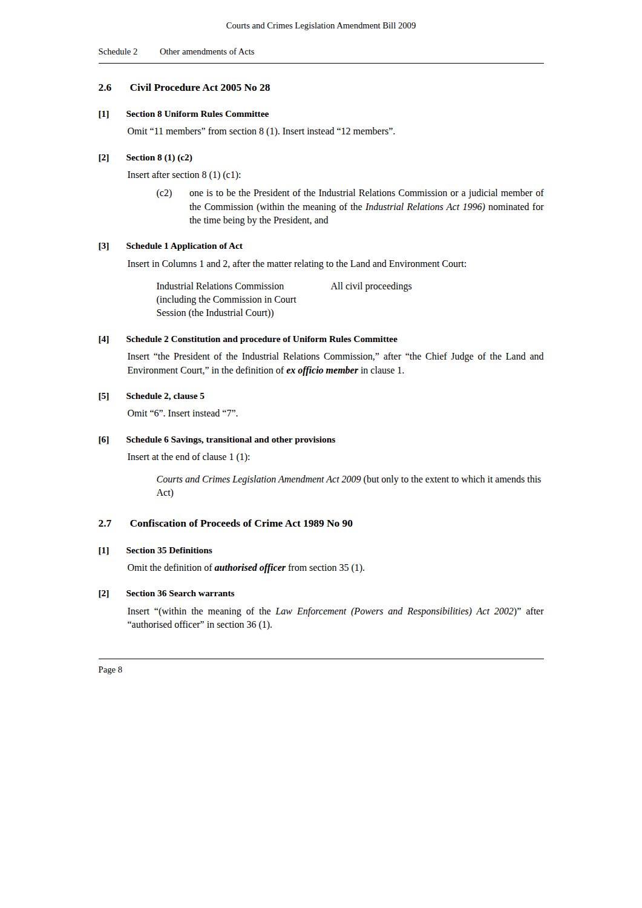Courts and Crimes Legislation Amendment Bill 2009
Schedule 2 Other amendments of Acts
2.6 Civil Procedure Act 2005 No 28
[1] Section 8 Uniform Rules Committee
Omit “11 members” from section 8 (1). Insert instead “12 members”.
[2] Section 8 (1) (c2)
Insert after section 8 (1) (c1):
(c2)
one is to be the President of the Industrial Relations Commission or a judicial member of the Commission (within the meaning of the Industrial Relations Act 1996) nominated for the time being by the President, and
[3] Schedule 1 Application of Act
Insert in Columns 1 and 2, after the matter relating to the Land and Environment Court:
| Industrial Relations Commission (including the Commission in Court Session (the Industrial Court)) | All civil proceedings |
[4] Schedule 2 Constitution and procedure of Uniform Rules Committee
Insert “the President of the Industrial Relations Commission,” after “the Chief Judge of the Land and Environment Court,” in the definition of ex officio member in clause 1.
[5] Schedule 2, clause 5
Omit “6”. Insert instead “7”.
[6] Schedule 6 Savings, transitional and other provisions
Insert at the end of clause 1 (1):
Courts and Crimes Legislation Amendment Act 2009 (but only to the extent to which it amends this Act)
2.7 Confiscation of Proceeds of Crime Act 1989 No 90
[1] Section 35 Definitions
Omit the definition of authorised officer from section 35 (1).
[2] Section 36 Search warrants
Insert “(within the meaning of the Law Enforcement (Powers and Responsibilities) Act 2002)” after “authorised officer” in section 36 (1).
Page 8